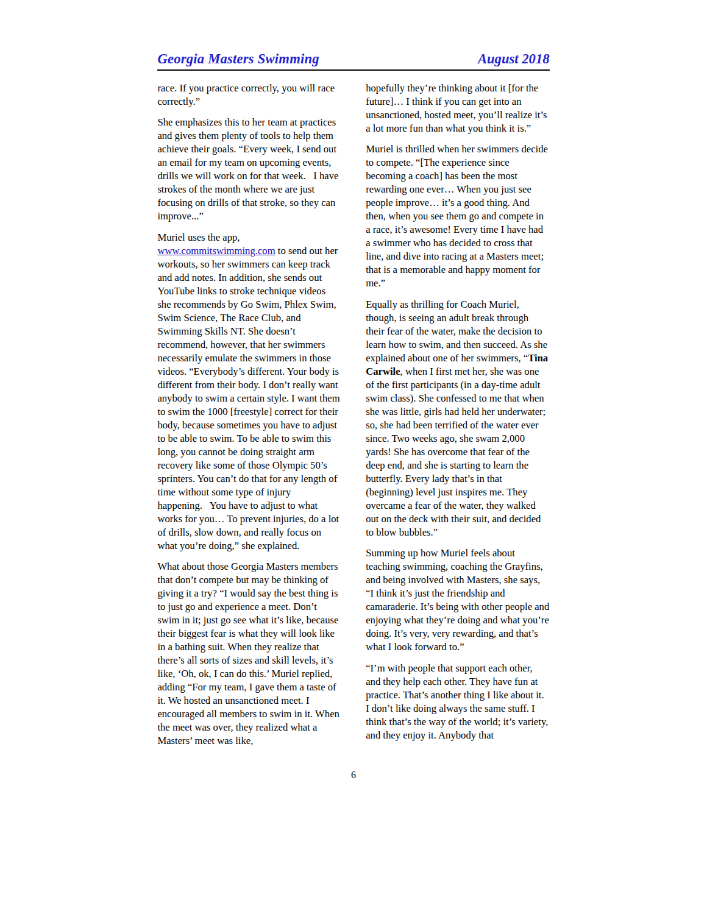Georgia Masters Swimming
August 2018
race. If you practice correctly, you will race correctly.”
She emphasizes this to her team at practices and gives them plenty of tools to help them achieve their goals. “Every week, I send out an email for my team on upcoming events, drills we will work on for that week. I have strokes of the month where we are just focusing on drills of that stroke, so they can improve...”
Muriel uses the app, www.commitswimming.com to send out her workouts, so her swimmers can keep track and add notes. In addition, she sends out YouTube links to stroke technique videos she recommends by Go Swim, Phlex Swim, Swim Science, The Race Club, and Swimming Skills NT. She doesn’t recommend, however, that her swimmers necessarily emulate the swimmers in those videos. “Everybody’s different. Your body is different from their body. I don’t really want anybody to swim a certain style. I want them to swim the 1000 [freestyle] correct for their body, because sometimes you have to adjust to be able to swim. To be able to swim this long, you cannot be doing straight arm recovery like some of those Olympic 50’s sprinters. You can’t do that for any length of time without some type of injury happening. You have to adjust to what works for you… To prevent injuries, do a lot of drills, slow down, and really focus on what you’re doing,” she explained.
What about those Georgia Masters members that don’t compete but may be thinking of giving it a try? “I would say the best thing is to just go and experience a meet. Don’t swim in it; just go see what it’s like, because their biggest fear is what they will look like in a bathing suit. When they realize that there’s all sorts of sizes and skill levels, it’s like, ‘Oh, ok, I can do this.’ Muriel replied, adding “For my team, I gave them a taste of it. We hosted an unsanctioned meet. I encouraged all members to swim in it. When the meet was over, they realized what a Masters’ meet was like,
hopefully they’re thinking about it [for the future]… I think if you can get into an unsanctioned, hosted meet, you’ll realize it’s a lot more fun than what you think it is.”
Muriel is thrilled when her swimmers decide to compete. “[The experience since becoming a coach] has been the most rewarding one ever… When you just see people improve… it’s a good thing. And then, when you see them go and compete in a race, it’s awesome! Every time I have had a swimmer who has decided to cross that line, and dive into racing at a Masters meet; that is a memorable and happy moment for me.”
Equally as thrilling for Coach Muriel, though, is seeing an adult break through their fear of the water, make the decision to learn how to swim, and then succeed. As she explained about one of her swimmers, “Tina Carwile, when I first met her, she was one of the first participants (in a day-time adult swim class). She confessed to me that when she was little, girls had held her underwater; so, she had been terrified of the water ever since. Two weeks ago, she swam 2,000 yards! She has overcome that fear of the deep end, and she is starting to learn the butterfly. Every lady that’s in that (beginning) level just inspires me. They overcame a fear of the water, they walked out on the deck with their suit, and decided to blow bubbles.”
Summing up how Muriel feels about teaching swimming, coaching the Grayfins, and being involved with Masters, she says, “I think it’s just the friendship and camaraderie. It’s being with other people and enjoying what they’re doing and what you’re doing. It’s very, very rewarding, and that’s what I look forward to.”
“I’m with people that support each other, and they help each other. They have fun at practice. That’s another thing I like about it. I don’t like doing always the same stuff. I think that’s the way of the world; it’s variety, and they enjoy it. Anybody that
6